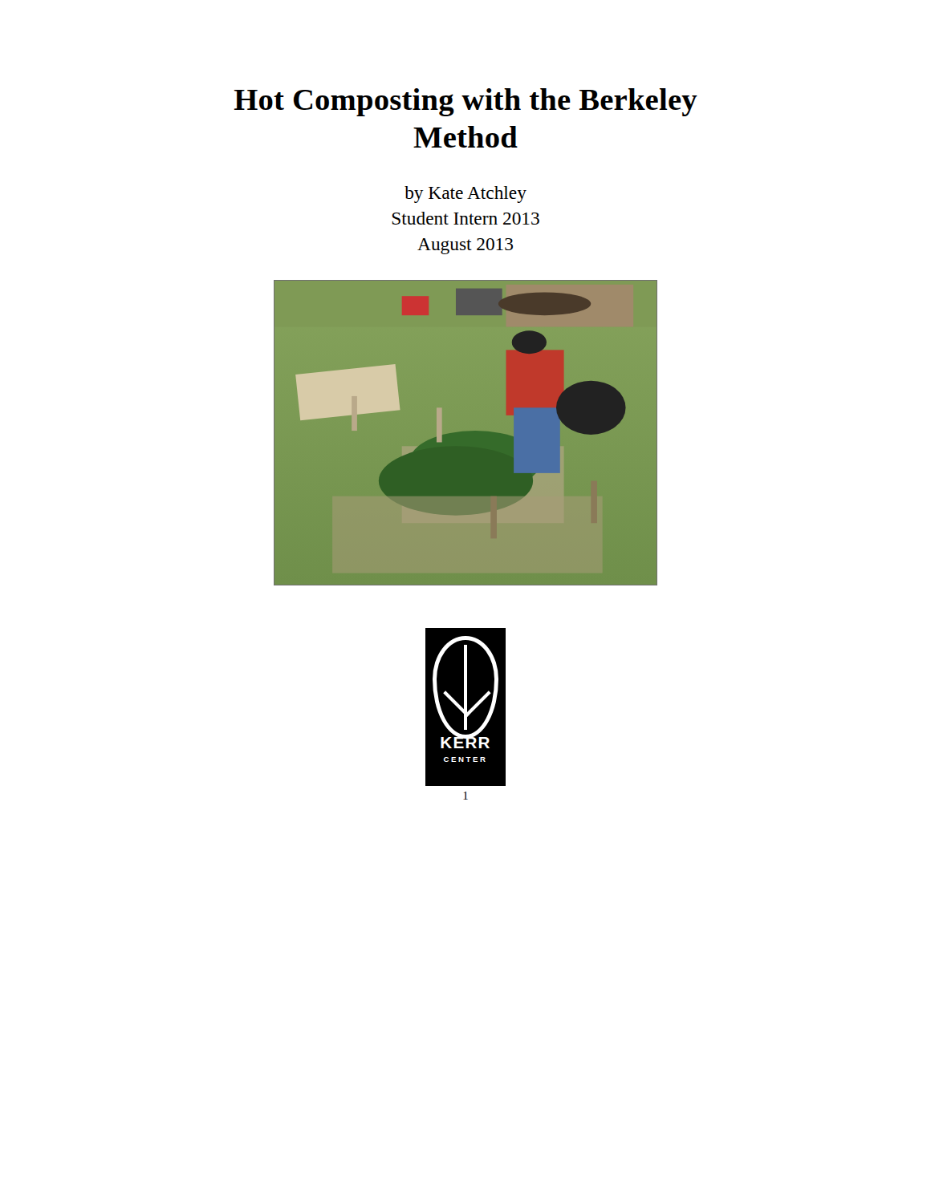Hot Composting with the Berkeley Method
by Kate Atchley
Student Intern 2013
August 2013
KERRCENTER
1